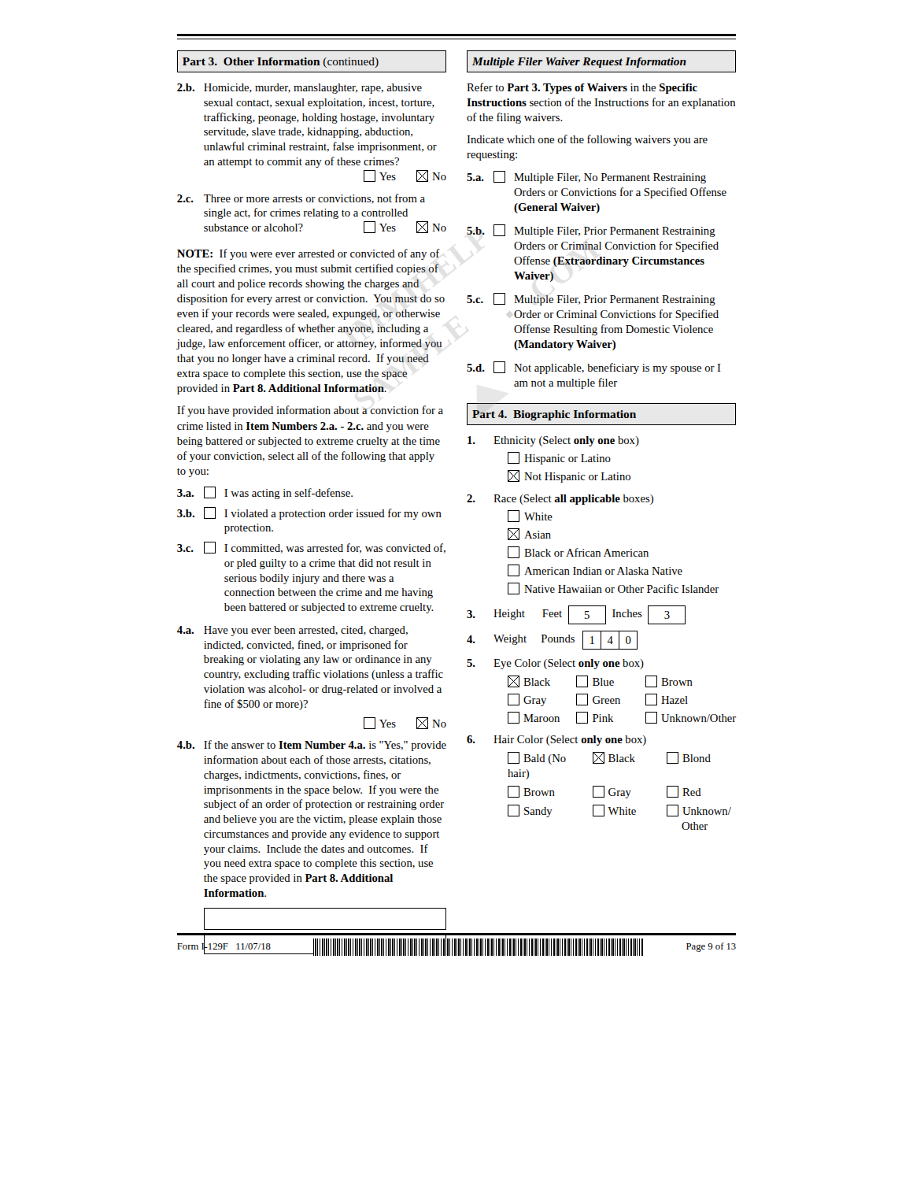IMMIHELP
SAMPLE
.COM
Part 3. Other Information (continued)
2.b.
Homicide, murder, manslaughter, rape, abusive sexual contact, sexual exploitation, incest, torture, trafficking, peonage, holding hostage, involuntary servitude, slave trade, kidnapping, abduction, unlawful criminal restraint, false imprisonment, or an attempt to commit any of these crimes? Yes No
2.c.
Three or more arrests or convictions, not from a single act, for crimes relating to a controlled substance or alcohol? Yes No
NOTE: If you were ever arrested or convicted of any of the specified crimes, you must submit certified copies of all court and police records showing the charges and disposition for every arrest or conviction. You must do so even if your records were sealed, expunged, or otherwise cleared, and regardless of whether anyone, including a judge, law enforcement officer, or attorney, informed you that you no longer have a criminal record. If you need extra space to complete this section, use the space provided in Part 8. Additional Information.
If you have provided information about a conviction for a crime listed in Item Numbers 2.a. - 2.c. and you were being battered or subjected to extreme cruelty at the time of your conviction, select all of the following that apply to you:
3.a.
I was acting in self-defense.
3.b.
I violated a protection order issued for my own protection.
3.c.
I committed, was arrested for, was convicted of, or pled guilty to a crime that did not result in serious bodily injury and there was a connection between the crime and me having been battered or subjected to extreme cruelty.
4.a.
Have you ever been arrested, cited, charged, indicted, convicted, fined, or imprisoned for breaking or violating any law or ordinance in any country, excluding traffic violations (unless a traffic violation was alcohol- or drug-related or involved a fine of $500 or more)?
Yes No
4.b.
If the answer to Item Number 4.a. is "Yes," provide information about each of those arrests, citations, charges, indictments, convictions, fines, or imprisonments in the space below. If you were the subject of an order of protection or restraining order and believe you are the victim, please explain those circumstances and provide any evidence to support your claims. Include the dates and outcomes. If you need extra space to complete this section, use the space provided in Part 8. Additional Information.
Multiple Filer Waiver Request Information
Refer to Part 3. Types of Waivers in the Specific Instructions section of the Instructions for an explanation of the filing waivers.
Indicate which one of the following waivers you are requesting:
5.a.
Multiple Filer, No Permanent Restraining Orders or Convictions for a Specified Offense (General Waiver)
5.b.
Multiple Filer, Prior Permanent Restraining Orders or Criminal Conviction for Specified Offense (Extraordinary Circumstances Waiver)
5.c.
Multiple Filer, Prior Permanent Restraining Order or Criminal Convictions for Specified Offense Resulting from Domestic Violence (Mandatory Waiver)
5.d.
Not applicable, beneficiary is my spouse or I am not a multiple filer
Part 4. Biographic Information
1.
Ethnicity (Select only one box)
Hispanic or Latino
Not Hispanic or Latino
2.
Race (Select all applicable boxes)
White
Asian
Black or African American
American Indian or Alaska Native
Native Hawaiian or Other Pacific Islander
3.
Height Feet 5 Inches 3
4.
Weight Pounds 140
5.
Eye Color (Select only one box)
Black
Blue
Brown
Gray
Green
Hazel
Maroon
Pink
Unknown/Other
6.
Hair Color (Select only one box)
Bald (No hair)
Black
Blond
Brown
Gray
Red
Sandy
White
Unknown/
Other
Form I-129F 11/07/18
Page 9 of 13